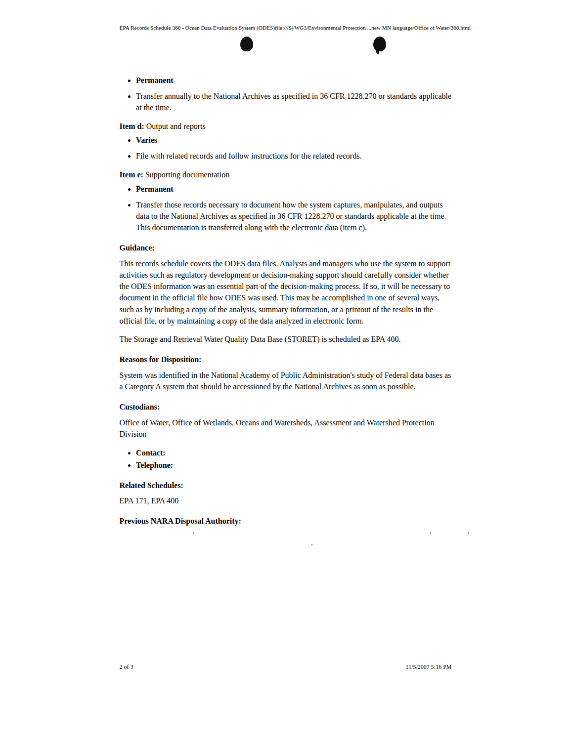EPA Records Schedule 368 - Ocean Data Evaluation System (ODES)
file:///S|/WG3/Environmental Protection ...new MN language/Office of Water/368.html
Permanent
Transfer annually to the National Archives as specified in 36 CFR 1228.270 or standards applicable at the time.
Item d: Output and reports
Varies
File with related records and follow instructions for the related records.
Item e: Supporting documentation
Permanent
Transfer those records necessary to document how the system captures, manipulates, and outputs data to the National Archives as specified in 36 CFR 1228.270 or standards applicable at the time. This documentation is transferred along with the electronic data (item c).
Guidance:
This records schedule covers the ODES data files. Analysts and managers who use the system to support activities such as regulatory development or decision-making support should carefully consider whether the ODES information was an essential part of the decision-making process. If so, it will be necessary to document in the official file how ODES was used. This may be accomplished in one of several ways, such as by including a copy of the analysis, summary information, or a printout of the results in the official file, or by maintaining a copy of the data analyzed in electronic form.
The Storage and Retrieval Water Quality Data Base (STORET) is scheduled as EPA 400.
Reasons for Disposition:
System was identified in the National Academy of Public Administration's study of Federal data bases as a Category A system that should be accessioned by the National Archives as soon as possible.
Custodians:
Office of Water, Office of Wetlands, Oceans and Watersheds, Assessment and Watershed Protection Division
Contact:
Telephone:
Related Schedules:
EPA 171, EPA 400
Previous NARA Disposal Authority:
2 of 3
11/5/2007 5:16 PM